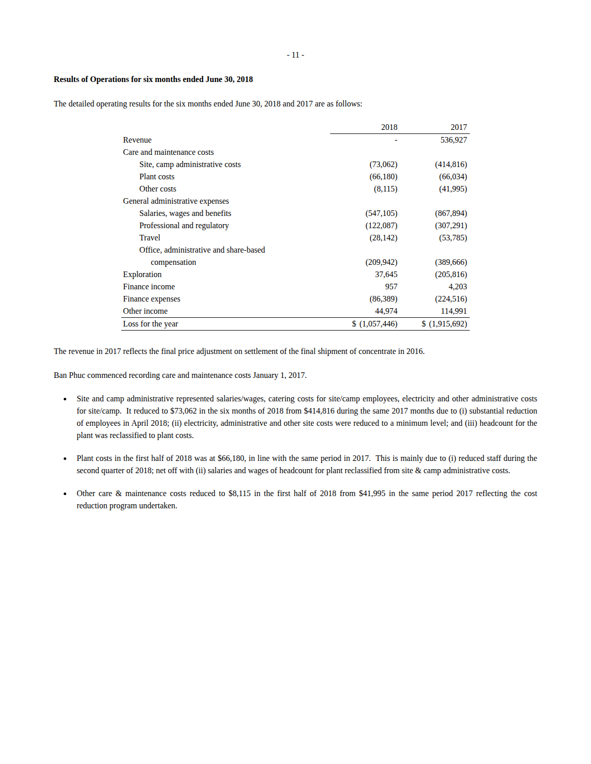- 11 -
Results of Operations for six months ended June 30, 2018
The detailed operating results for the six months ended June 30, 2018 and 2017 are as follows:
| | 2018 | 2017 |
| --- | --- | --- |
| Revenue | - | 536,927 |
| Care and maintenance costs | | |
| Site, camp administrative costs | (73,062) | (414,816) |
| Plant costs | (66,180) | (66,034) |
| Other costs | (8,115) | (41,995) |
| General administrative expenses | | |
| Salaries, wages and benefits | (547,105) | (867,894) |
| Professional and regulatory | (122,087) | (307,291) |
| Travel | (28,142) | (53,785) |
| Office, administrative and share-based | | |
| compensation | (209,942) | (389,666) |
| Exploration | 37,645 | (205,816) |
| Finance income | 957 | 4,203 |
| Finance expenses | (86,389) | (224,516) |
| Other income | 44,974 | 114,991 |
| Loss for the year | $ (1,057,446) | $ (1,915,692) |
The revenue in 2017 reflects the final price adjustment on settlement of the final shipment of concentrate in 2016.
Ban Phuc commenced recording care and maintenance costs January 1, 2017.
Site and camp administrative represented salaries/wages, catering costs for site/camp employees, electricity and other administrative costs for site/camp. It reduced to $73,062 in the six months of 2018 from $414,816 during the same 2017 months due to (i) substantial reduction of employees in April 2018; (ii) electricity, administrative and other site costs were reduced to a minimum level; and (iii) headcount for the plant was reclassified to plant costs.
Plant costs in the first half of 2018 was at $66,180, in line with the same period in 2017. This is mainly due to (i) reduced staff during the second quarter of 2018; net off with (ii) salaries and wages of headcount for plant reclassified from site & camp administrative costs.
Other care & maintenance costs reduced to $8,115 in the first half of 2018 from $41,995 in the same period 2017 reflecting the cost reduction program undertaken.